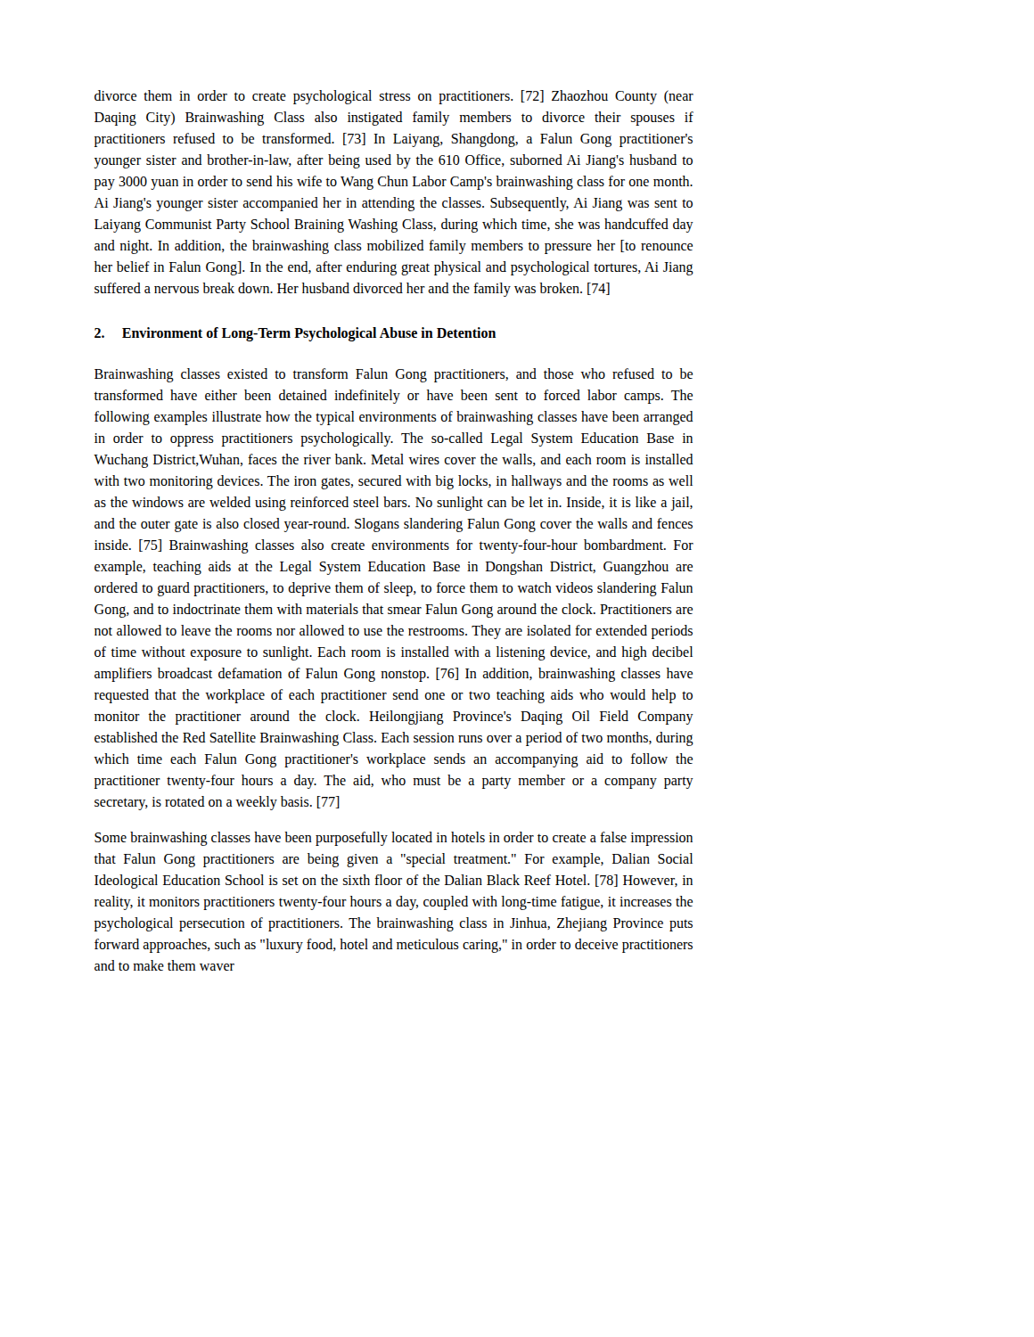divorce them in order to create psychological stress on practitioners. [72] Zhaozhou County (near Daqing City) Brainwashing Class also instigated family members to divorce their spouses if practitioners refused to be transformed. [73] In Laiyang, Shangdong, a Falun Gong practitioner's younger sister and brother-in-law, after being used by the 610 Office, suborned Ai Jiang's husband to pay 3000 yuan in order to send his wife to Wang Chun Labor Camp's brainwashing class for one month. Ai Jiang's younger sister accompanied her in attending the classes. Subsequently, Ai Jiang was sent to Laiyang Communist Party School Braining Washing Class, during which time, she was handcuffed day and night. In addition, the brainwashing class mobilized family members to pressure her [to renounce her belief in Falun Gong]. In the end, after enduring great physical and psychological tortures, Ai Jiang suffered a nervous break down. Her husband divorced her and the family was broken. [74]
2. Environment of Long-Term Psychological Abuse in Detention
Brainwashing classes existed to transform Falun Gong practitioners, and those who refused to be transformed have either been detained indefinitely or have been sent to forced labor camps. The following examples illustrate how the typical environments of brainwashing classes have been arranged in order to oppress practitioners psychologically. The so-called Legal System Education Base in Wuchang District,Wuhan, faces the river bank. Metal wires cover the walls, and each room is installed with two monitoring devices. The iron gates, secured with big locks, in hallways and the rooms as well as the windows are welded using reinforced steel bars. No sunlight can be let in. Inside, it is like a jail, and the outer gate is also closed year-round. Slogans slandering Falun Gong cover the walls and fences inside. [75] Brainwashing classes also create environments for twenty-four-hour bombardment. For example, teaching aids at the Legal System Education Base in Dongshan District, Guangzhou are ordered to guard practitioners, to deprive them of sleep, to force them to watch videos slandering Falun Gong, and to indoctrinate them with materials that smear Falun Gong around the clock. Practitioners are not allowed to leave the rooms nor allowed to use the restrooms. They are isolated for extended periods of time without exposure to sunlight. Each room is installed with a listening device, and high decibel amplifiers broadcast defamation of Falun Gong nonstop. [76] In addition, brainwashing classes have requested that the workplace of each practitioner send one or two teaching aids who would help to monitor the practitioner around the clock. Heilongjiang Province's Daqing Oil Field Company established the Red Satellite Brainwashing Class. Each session runs over a period of two months, during which time each Falun Gong practitioner's workplace sends an accompanying aid to follow the practitioner twenty-four hours a day. The aid, who must be a party member or a company party secretary, is rotated on a weekly basis. [77]
Some brainwashing classes have been purposefully located in hotels in order to create a false impression that Falun Gong practitioners are being given a "special treatment." For example, Dalian Social Ideological Education School is set on the sixth floor of the Dalian Black Reef Hotel. [78] However, in reality, it monitors practitioners twenty-four hours a day, coupled with long-time fatigue, it increases the psychological persecution of practitioners. The brainwashing class in Jinhua, Zhejiang Province puts forward approaches, such as "luxury food, hotel and meticulous caring," in order to deceive practitioners and to make them waver